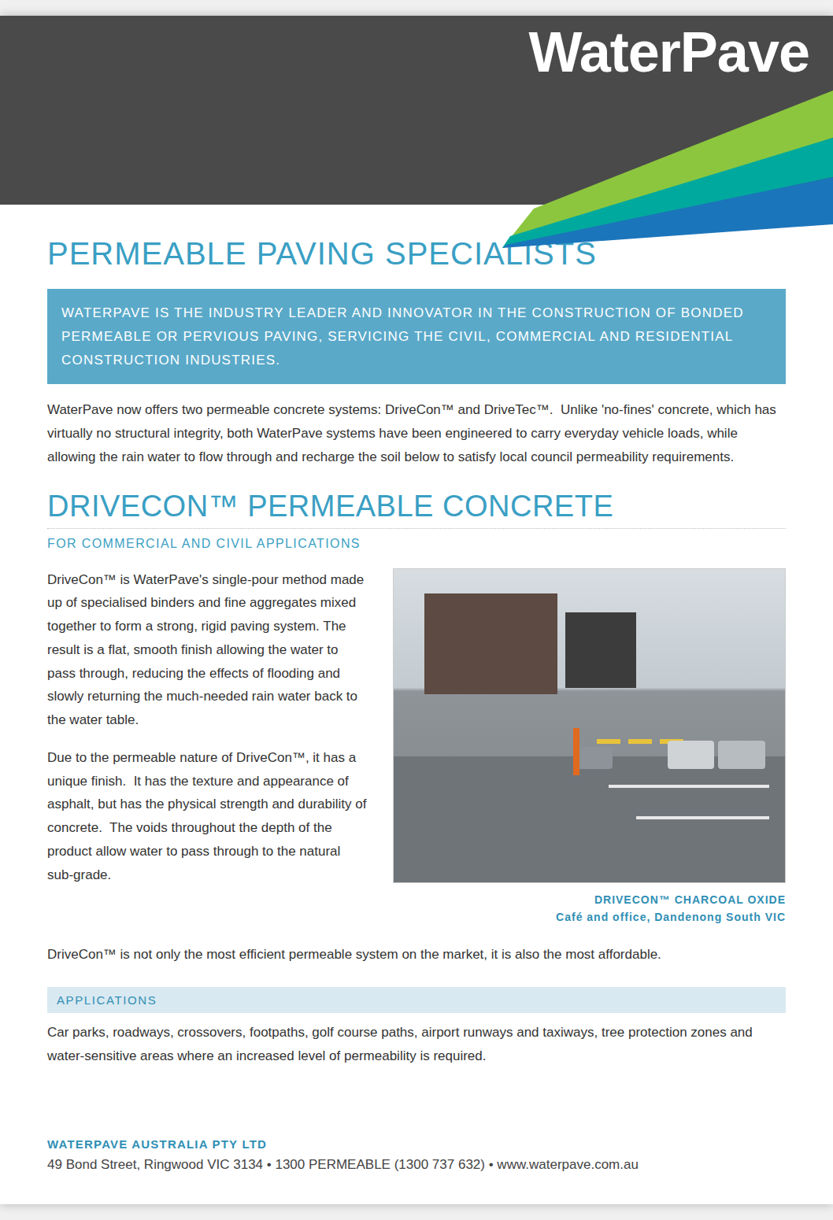WaterPave
Permeable Paving Specialists
WaterPave is the industry leader and innovator in the construction of bonded permeable or pervious paving, servicing the civil, commercial and residential construction industries.
WaterPave now offers two permeable concrete systems: DriveCon™ and DriveTec™. Unlike 'no-fines' concrete, which has virtually no structural integrity, both WaterPave systems have been engineered to carry everyday vehicle loads, while allowing the rain water to flow through and recharge the soil below to satisfy local council permeability requirements.
DriveCon™ Permeable Concrete
For commercial and civil applications
DriveCon™ is WaterPave's single-pour method made up of specialised binders and fine aggregates mixed together to form a strong, rigid paving system. The result is a flat, smooth finish allowing the water to pass through, reducing the effects of flooding and slowly returning the much-needed rain water back to the water table.
Due to the permeable nature of DriveCon™, it has a unique finish. It has the texture and appearance of asphalt, but has the physical strength and durability of concrete. The voids throughout the depth of the product allow water to pass through to the natural sub-grade.
DriveCon™ Charcoal Oxide
Café and office, Dandenong South VIC
DriveCon™ is not only the most efficient permeable system on the market, it is also the most affordable.
Applications
Car parks, roadways, crossovers, footpaths, golf course paths, airport runways and taxiways, tree protection zones and water-sensitive areas where an increased level of permeability is required.
WaterPave Australia Pty Ltd
49 Bond Street, Ringwood VIC 3134 • 1300 PERMEABLE (1300 737 632) • www.waterpave.com.au